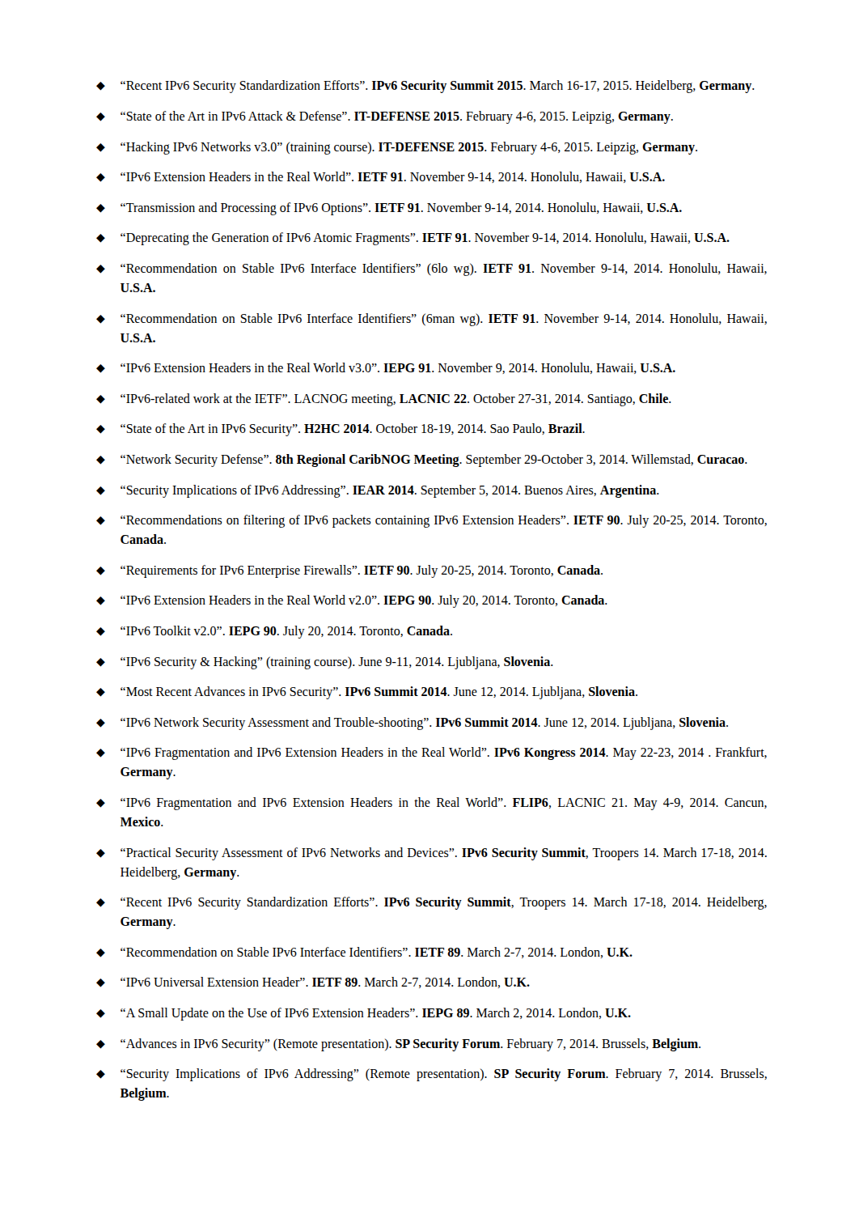“Recent IPv6 Security Standardization Efforts”. IPv6 Security Summit 2015. March 16-17, 2015. Heidelberg, Germany.
“State of the Art in IPv6 Attack & Defense”. IT-DEFENSE 2015. February 4-6, 2015. Leipzig, Germany.
“Hacking IPv6 Networks v3.0” (training course). IT-DEFENSE 2015. February 4-6, 2015. Leipzig, Germany.
“IPv6 Extension Headers in the Real World”. IETF 91. November 9-14, 2014. Honolulu, Hawaii, U.S.A.
“Transmission and Processing of IPv6 Options”. IETF 91. November 9-14, 2014. Honolulu, Hawaii, U.S.A.
“Deprecating the Generation of IPv6 Atomic Fragments”. IETF 91. November 9-14, 2014. Honolulu, Hawaii, U.S.A.
“Recommendation on Stable IPv6 Interface Identifiers” (6lo wg). IETF 91. November 9-14, 2014. Honolulu, Hawaii, U.S.A.
“Recommendation on Stable IPv6 Interface Identifiers” (6man wg). IETF 91. November 9-14, 2014. Honolulu, Hawaii, U.S.A.
“IPv6 Extension Headers in the Real World v3.0”. IEPG 91. November 9, 2014. Honolulu, Hawaii, U.S.A.
“IPv6-related work at the IETF”. LACNOG meeting, LACNIC 22. October 27-31, 2014. Santiago, Chile.
“State of the Art in IPv6 Security”. H2HC 2014. October 18-19, 2014. Sao Paulo, Brazil.
“Network Security Defense”. 8th Regional CaribNOG Meeting. September 29-October 3, 2014. Willemstad, Curacao.
“Security Implications of IPv6 Addressing”. IEAR 2014. September 5, 2014. Buenos Aires, Argentina.
“Recommendations on filtering of IPv6 packets containing IPv6 Extension Headers”. IETF 90. July 20-25, 2014. Toronto, Canada.
“Requirements for IPv6 Enterprise Firewalls”. IETF 90. July 20-25, 2014. Toronto, Canada.
“IPv6 Extension Headers in the Real World v2.0”. IEPG 90. July 20, 2014. Toronto, Canada.
“IPv6 Toolkit v2.0”. IEPG 90. July 20, 2014. Toronto, Canada.
“IPv6 Security & Hacking” (training course). June 9-11, 2014. Ljubljana, Slovenia.
“Most Recent Advances in IPv6 Security”. IPv6 Summit 2014. June 12, 2014. Ljubljana, Slovenia.
“IPv6 Network Security Assessment and Trouble-shooting”. IPv6 Summit 2014. June 12, 2014. Ljubljana, Slovenia.
“IPv6 Fragmentation and IPv6 Extension Headers in the Real World”. IPv6 Kongress 2014. May 22-23, 2014 . Frankfurt, Germany.
“IPv6 Fragmentation and IPv6 Extension Headers in the Real World”. FLIP6, LACNIC 21. May 4-9, 2014. Cancun, Mexico.
“Practical Security Assessment of IPv6 Networks and Devices”. IPv6 Security Summit, Troopers 14. March 17-18, 2014. Heidelberg, Germany.
“Recent IPv6 Security Standardization Efforts”. IPv6 Security Summit, Troopers 14. March 17-18, 2014. Heidelberg, Germany.
“Recommendation on Stable IPv6 Interface Identifiers”. IETF 89. March 2-7, 2014. London, U.K.
“IPv6 Universal Extension Header”. IETF 89. March 2-7, 2014. London, U.K.
“A Small Update on the Use of IPv6 Extension Headers”. IEPG 89. March 2, 2014. London, U.K.
“Advances in IPv6 Security” (Remote presentation). SP Security Forum. February 7, 2014. Brussels, Belgium.
“Security Implications of IPv6 Addressing” (Remote presentation). SP Security Forum. February 7, 2014. Brussels, Belgium.